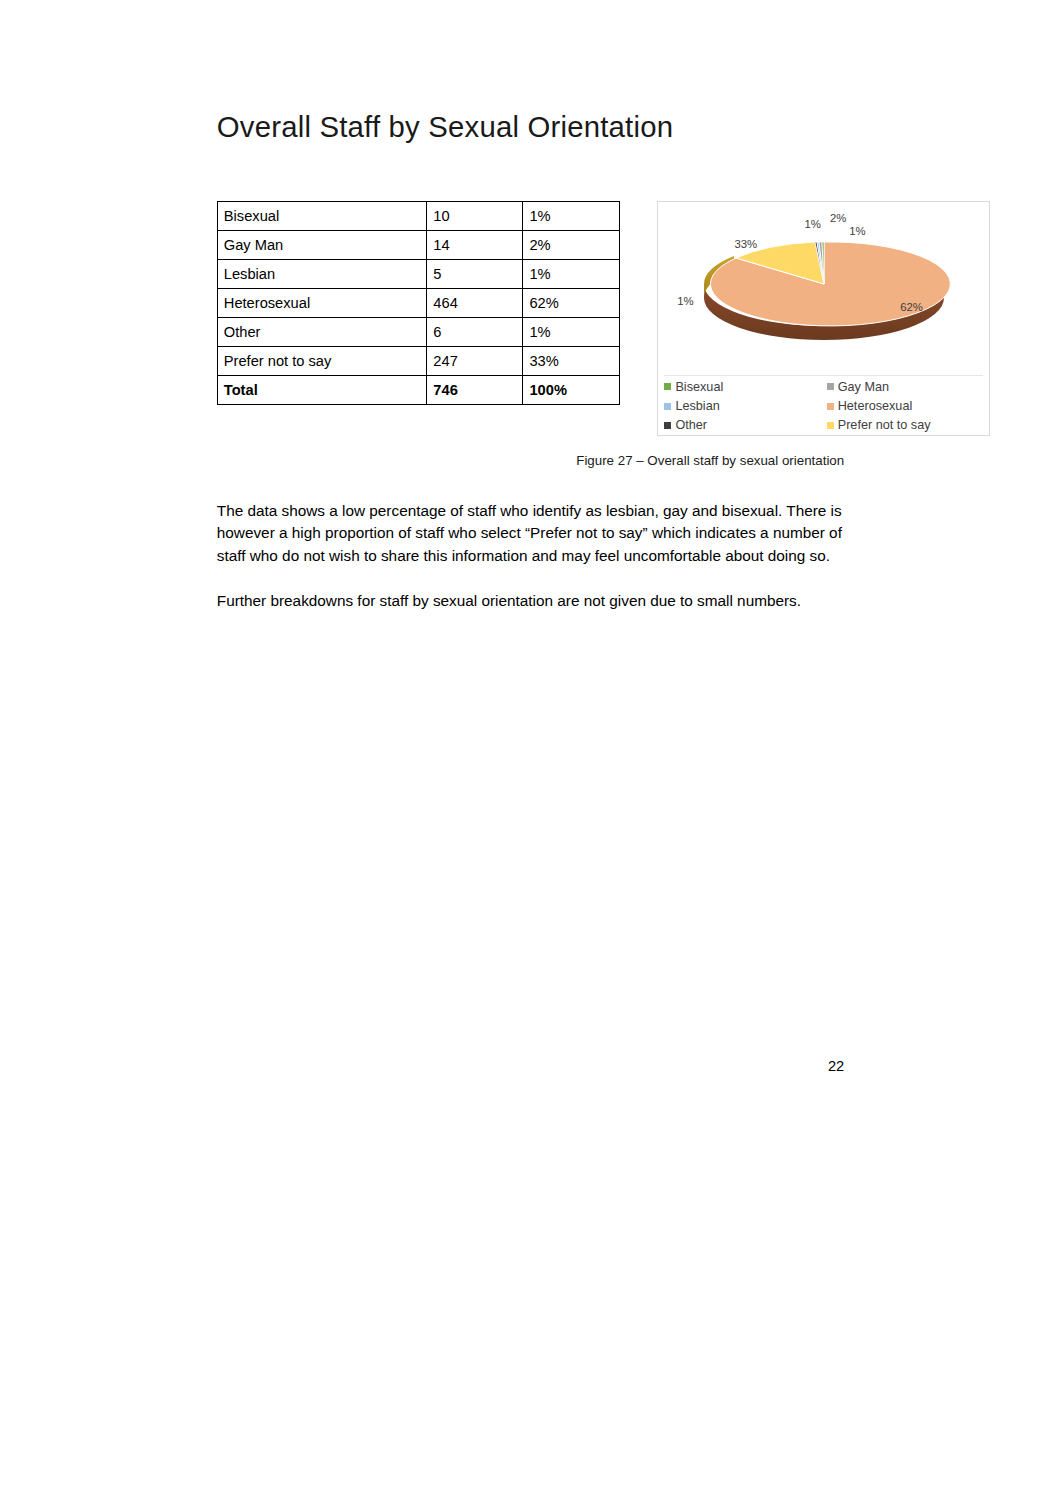Overall Staff by Sexual Orientation
| Bisexual | 10 | 1% |
| Gay Man | 14 | 2% |
| Lesbian | 5 | 1% |
| Heterosexual | 464 | 62% |
| Other | 6 | 1% |
| Prefer not to say | 247 | 33% |
| Total | 746 | 100% |
1% 2% 1% 33% 1% 62%
Bisexual
Gay Man
Lesbian
Heterosexual
Other
Prefer not to say
Figure 27 – Overall staff by sexual orientation
The data shows a low percentage of staff who identify as lesbian, gay and bisexual. There is however a high proportion of staff who select “Prefer not to say” which indicates a number of staff who do not wish to share this information and may feel uncomfortable about doing so.
Further breakdowns for staff by sexual orientation are not given due to small numbers.
22